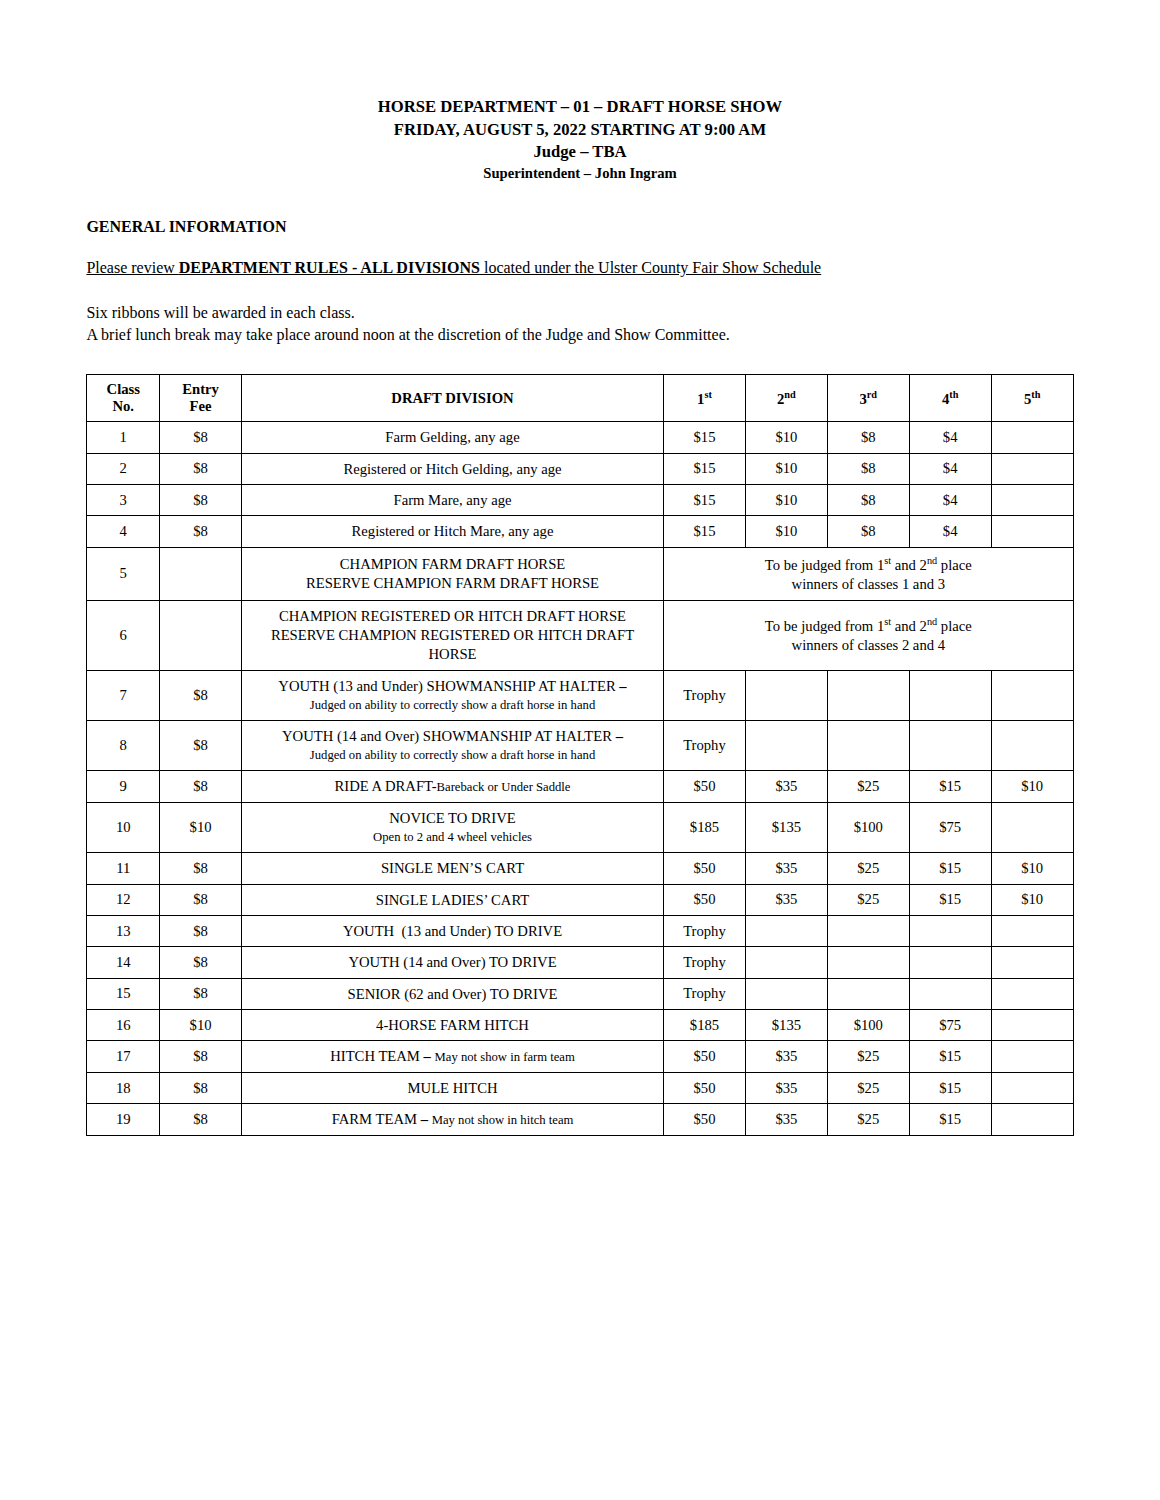HORSE DEPARTMENT – 01 – DRAFT HORSE SHOW
FRIDAY, AUGUST 5, 2022 STARTING AT 9:00 AM
Judge – TBA
Superintendent – John Ingram
GENERAL INFORMATION
Please review DEPARTMENT RULES - ALL DIVISIONS located under the Ulster County Fair Show Schedule
Six ribbons will be awarded in each class.
A brief lunch break may take place around noon at the discretion of the Judge and Show Committee.
| Class No. | Entry Fee | DRAFT DIVISION | 1 st | 2 nd | 3 rd | 4 th | 5 th |
| --- | --- | --- | --- | --- | --- | --- | --- |
| 1 | $8 | Farm Gelding, any age | $15 | $10 | $8 | $4 | |
| 2 | $8 | Registered or Hitch Gelding, any age | $15 | $10 | $8 | $4 | |
| 3 | $8 | Farm Mare, any age | $15 | $10 | $8 | $4 | |
| 4 | $8 | Registered or Hitch Mare, any age | $15 | $10 | $8 | $4 | |
| 5 | | CHAMPION FARM DRAFT HORSE RESERVE CHAMPION FARM DRAFT HORSE | To be judged from 1 st and 2 nd place winners of classes 1 and 3 |
| 6 | | CHAMPION REGISTERED OR HITCH DRAFT HORSE RESERVE CHAMPION REGISTERED OR HITCH DRAFT HORSE | To be judged from 1 st and 2 nd place winners of classes 2 and 4 |
| 7 | $8 | YOUTH (13 and Under) SHOWMANSHIP AT HALTER – Judged on ability to correctly show a draft horse in hand | Trophy | | | | |
| 8 | $8 | YOUTH (14 and Over) SHOWMANSHIP AT HALTER – Judged on ability to correctly show a draft horse in hand | Trophy | | | | |
| 9 | $8 | RIDE A DRAFT- Bareback or Under Saddle | $50 | $35 | $25 | $15 | $10 |
| 10 | $10 | NOVICE TO DRIVE Open to 2 and 4 wheel vehicles | $185 | $135 | $100 | $75 | |
| 11 | $8 | SINGLE MEN’S CART | $50 | $35 | $25 | $15 | $10 |
| 12 | $8 | SINGLE LADIES’ CART | $50 | $35 | $25 | $15 | $10 |
| 13 | $8 | YOUTH (13 and Under) TO DRIVE | Trophy | | | | |
| 14 | $8 | YOUTH (14 and Over) TO DRIVE | Trophy | | | | |
| 15 | $8 | SENIOR (62 and Over) TO DRIVE | Trophy | | | | |
| 16 | $10 | 4-HORSE FARM HITCH | $185 | $135 | $100 | $75 | |
| 17 | $8 | HITCH TEAM – May not show in farm team | $50 | $35 | $25 | $15 | |
| 18 | $8 | MULE HITCH | $50 | $35 | $25 | $15 | |
| 19 | $8 | FARM TEAM – May not show in hitch team | $50 | $35 | $25 | $15 | |